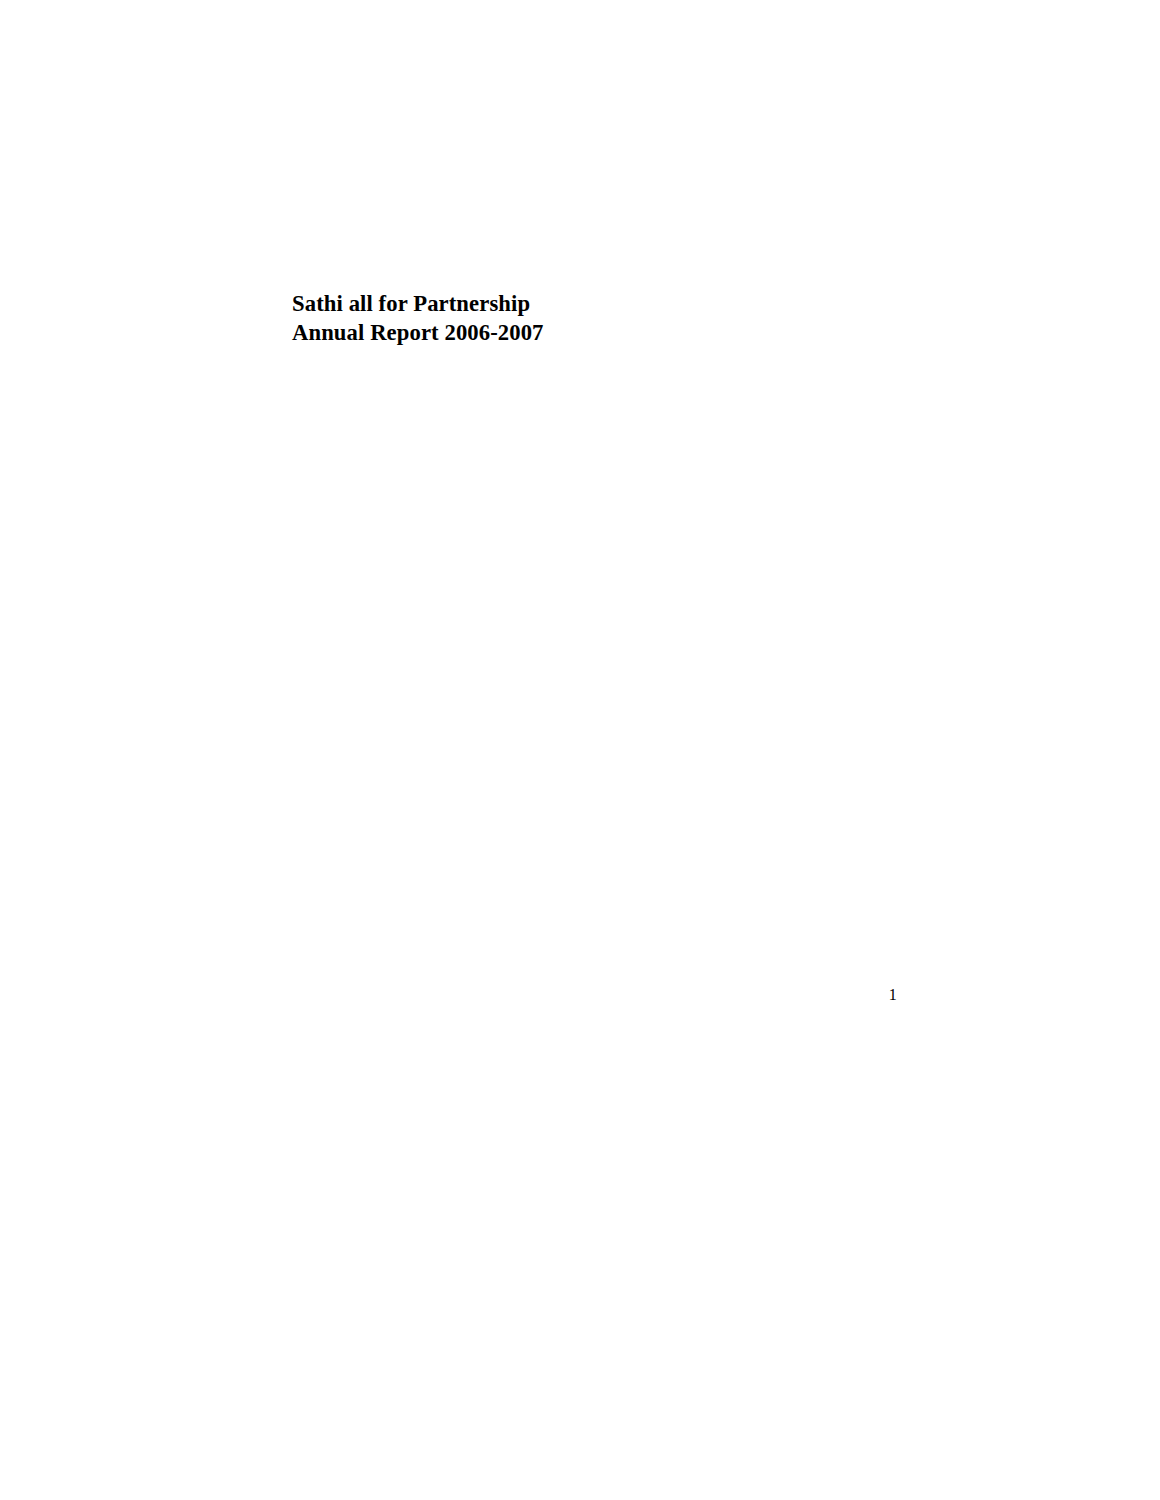Sathi all for Partnership Annual Report 2006-2007
1